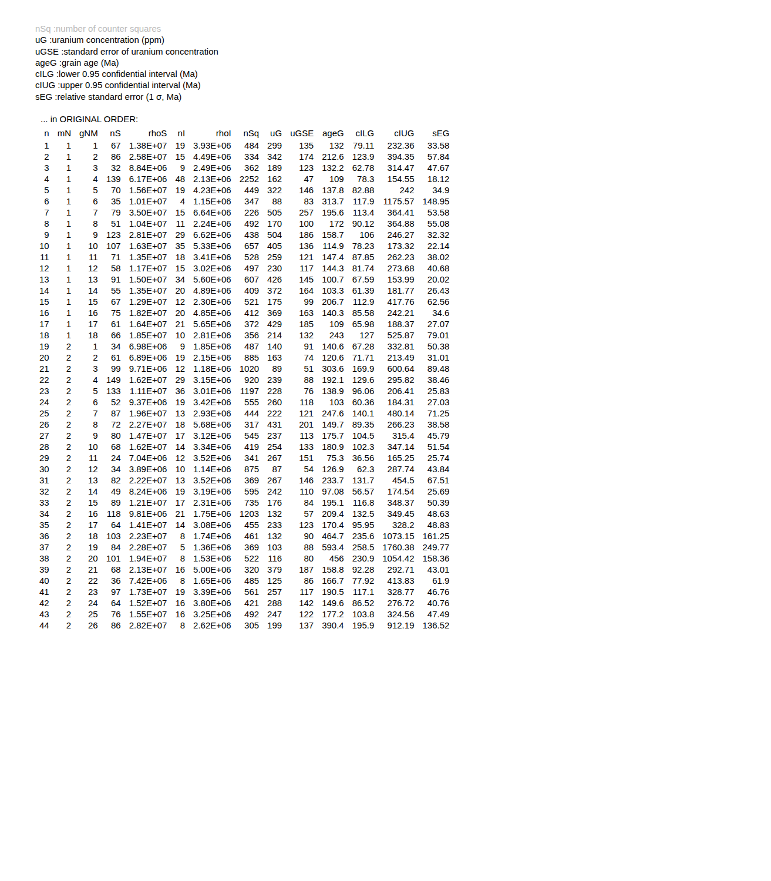nSq :number of counter squares
uG :uranium concentration (ppm)
uGSE :standard error of uranium concentration
ageG :grain age (Ma)
cILG :lower 0.95 confidential interval (Ma)
cIUG :upper 0.95 confidential interval (Ma)
sEG :relative standard error (1 σ, Ma)
... in ORIGINAL ORDER:
| n | mN | gNM | nS | rhoS | nI | rhoI | nSq | uG | uGSE | ageG | cILG | cIUG | sEG |
| --- | --- | --- | --- | --- | --- | --- | --- | --- | --- | --- | --- | --- | --- |
| 1 | 1 | 1 | 67 | 1.38E+07 | 19 | 3.93E+06 | 484 | 299 | 135 | 132 | 79.11 | 232.36 | 33.58 |
| 2 | 1 | 2 | 86 | 2.58E+07 | 15 | 4.49E+06 | 334 | 342 | 174 | 212.6 | 123.9 | 394.35 | 57.84 |
| 3 | 1 | 3 | 32 | 8.84E+06 | 9 | 2.49E+06 | 362 | 189 | 123 | 132.2 | 62.78 | 314.47 | 47.67 |
| 4 | 1 | 4 | 139 | 6.17E+06 | 48 | 2.13E+06 | 2252 | 162 | 47 | 109 | 78.3 | 154.55 | 18.12 |
| 5 | 1 | 5 | 70 | 1.56E+07 | 19 | 4.23E+06 | 449 | 322 | 146 | 137.8 | 82.88 | 242 | 34.9 |
| 6 | 1 | 6 | 35 | 1.01E+07 | 4 | 1.15E+06 | 347 | 88 | 83 | 313.7 | 117.9 | 1175.57 | 148.95 |
| 7 | 1 | 7 | 79 | 3.50E+07 | 15 | 6.64E+06 | 226 | 505 | 257 | 195.6 | 113.4 | 364.41 | 53.58 |
| 8 | 1 | 8 | 51 | 1.04E+07 | 11 | 2.24E+06 | 492 | 170 | 100 | 172 | 90.12 | 364.88 | 55.08 |
| 9 | 1 | 9 | 123 | 2.81E+07 | 29 | 6.62E+06 | 438 | 504 | 186 | 158.7 | 106 | 246.27 | 32.32 |
| 10 | 1 | 10 | 107 | 1.63E+07 | 35 | 5.33E+06 | 657 | 405 | 136 | 114.9 | 78.23 | 173.32 | 22.14 |
| 11 | 1 | 11 | 71 | 1.35E+07 | 18 | 3.41E+06 | 528 | 259 | 121 | 147.4 | 87.85 | 262.23 | 38.02 |
| 12 | 1 | 12 | 58 | 1.17E+07 | 15 | 3.02E+06 | 497 | 230 | 117 | 144.3 | 81.74 | 273.68 | 40.68 |
| 13 | 1 | 13 | 91 | 1.50E+07 | 34 | 5.60E+06 | 607 | 426 | 145 | 100.7 | 67.59 | 153.99 | 20.02 |
| 14 | 1 | 14 | 55 | 1.35E+07 | 20 | 4.89E+06 | 409 | 372 | 164 | 103.3 | 61.39 | 181.77 | 26.43 |
| 15 | 1 | 15 | 67 | 1.29E+07 | 12 | 2.30E+06 | 521 | 175 | 99 | 206.7 | 112.9 | 417.76 | 62.56 |
| 16 | 1 | 16 | 75 | 1.82E+07 | 20 | 4.85E+06 | 412 | 369 | 163 | 140.3 | 85.58 | 242.21 | 34.6 |
| 17 | 1 | 17 | 61 | 1.64E+07 | 21 | 5.65E+06 | 372 | 429 | 185 | 109 | 65.98 | 188.37 | 27.07 |
| 18 | 1 | 18 | 66 | 1.85E+07 | 10 | 2.81E+06 | 356 | 214 | 132 | 243 | 127 | 525.87 | 79.01 |
| 19 | 2 | 1 | 34 | 6.98E+06 | 9 | 1.85E+06 | 487 | 140 | 91 | 140.6 | 67.28 | 332.81 | 50.38 |
| 20 | 2 | 2 | 61 | 6.89E+06 | 19 | 2.15E+06 | 885 | 163 | 74 | 120.6 | 71.71 | 213.49 | 31.01 |
| 21 | 2 | 3 | 99 | 9.71E+06 | 12 | 1.18E+06 | 1020 | 89 | 51 | 303.6 | 169.9 | 600.64 | 89.48 |
| 22 | 2 | 4 | 149 | 1.62E+07 | 29 | 3.15E+06 | 920 | 239 | 88 | 192.1 | 129.6 | 295.82 | 38.46 |
| 23 | 2 | 5 | 133 | 1.11E+07 | 36 | 3.01E+06 | 1197 | 228 | 76 | 138.9 | 96.06 | 206.41 | 25.83 |
| 24 | 2 | 6 | 52 | 9.37E+06 | 19 | 3.42E+06 | 555 | 260 | 118 | 103 | 60.36 | 184.31 | 27.03 |
| 25 | 2 | 7 | 87 | 1.96E+07 | 13 | 2.93E+06 | 444 | 222 | 121 | 247.6 | 140.1 | 480.14 | 71.25 |
| 26 | 2 | 8 | 72 | 2.27E+07 | 18 | 5.68E+06 | 317 | 431 | 201 | 149.7 | 89.35 | 266.23 | 38.58 |
| 27 | 2 | 9 | 80 | 1.47E+07 | 17 | 3.12E+06 | 545 | 237 | 113 | 175.7 | 104.5 | 315.4 | 45.79 |
| 28 | 2 | 10 | 68 | 1.62E+07 | 14 | 3.34E+06 | 419 | 254 | 133 | 180.9 | 102.3 | 347.14 | 51.54 |
| 29 | 2 | 11 | 24 | 7.04E+06 | 12 | 3.52E+06 | 341 | 267 | 151 | 75.3 | 36.56 | 165.25 | 25.74 |
| 30 | 2 | 12 | 34 | 3.89E+06 | 10 | 1.14E+06 | 875 | 87 | 54 | 126.9 | 62.3 | 287.74 | 43.84 |
| 31 | 2 | 13 | 82 | 2.22E+07 | 13 | 3.52E+06 | 369 | 267 | 146 | 233.7 | 131.7 | 454.5 | 67.51 |
| 32 | 2 | 14 | 49 | 8.24E+06 | 19 | 3.19E+06 | 595 | 242 | 110 | 97.08 | 56.57 | 174.54 | 25.69 |
| 33 | 2 | 15 | 89 | 1.21E+07 | 17 | 2.31E+06 | 735 | 176 | 84 | 195.1 | 116.8 | 348.37 | 50.39 |
| 34 | 2 | 16 | 118 | 9.81E+06 | 21 | 1.75E+06 | 1203 | 132 | 57 | 209.4 | 132.5 | 349.45 | 48.63 |
| 35 | 2 | 17 | 64 | 1.41E+07 | 14 | 3.08E+06 | 455 | 233 | 123 | 170.4 | 95.95 | 328.2 | 48.83 |
| 36 | 2 | 18 | 103 | 2.23E+07 | 8 | 1.74E+06 | 461 | 132 | 90 | 464.7 | 235.6 | 1073.15 | 161.25 |
| 37 | 2 | 19 | 84 | 2.28E+07 | 5 | 1.36E+06 | 369 | 103 | 88 | 593.4 | 258.5 | 1760.38 | 249.77 |
| 38 | 2 | 20 | 101 | 1.94E+07 | 8 | 1.53E+06 | 522 | 116 | 80 | 456 | 230.9 | 1054.42 | 158.36 |
| 39 | 2 | 21 | 68 | 2.13E+07 | 16 | 5.00E+06 | 320 | 379 | 187 | 158.8 | 92.28 | 292.71 | 43.01 |
| 40 | 2 | 22 | 36 | 7.42E+06 | 8 | 1.65E+06 | 485 | 125 | 86 | 166.7 | 77.92 | 413.83 | 61.9 |
| 41 | 2 | 23 | 97 | 1.73E+07 | 19 | 3.39E+06 | 561 | 257 | 117 | 190.5 | 117.1 | 328.77 | 46.76 |
| 42 | 2 | 24 | 64 | 1.52E+07 | 16 | 3.80E+06 | 421 | 288 | 142 | 149.6 | 86.52 | 276.72 | 40.76 |
| 43 | 2 | 25 | 76 | 1.55E+07 | 16 | 3.25E+06 | 492 | 247 | 122 | 177.2 | 103.8 | 324.56 | 47.49 |
| 44 | 2 | 26 | 86 | 2.82E+07 | 8 | 2.62E+06 | 305 | 199 | 137 | 390.4 | 195.9 | 912.19 | 136.52 |